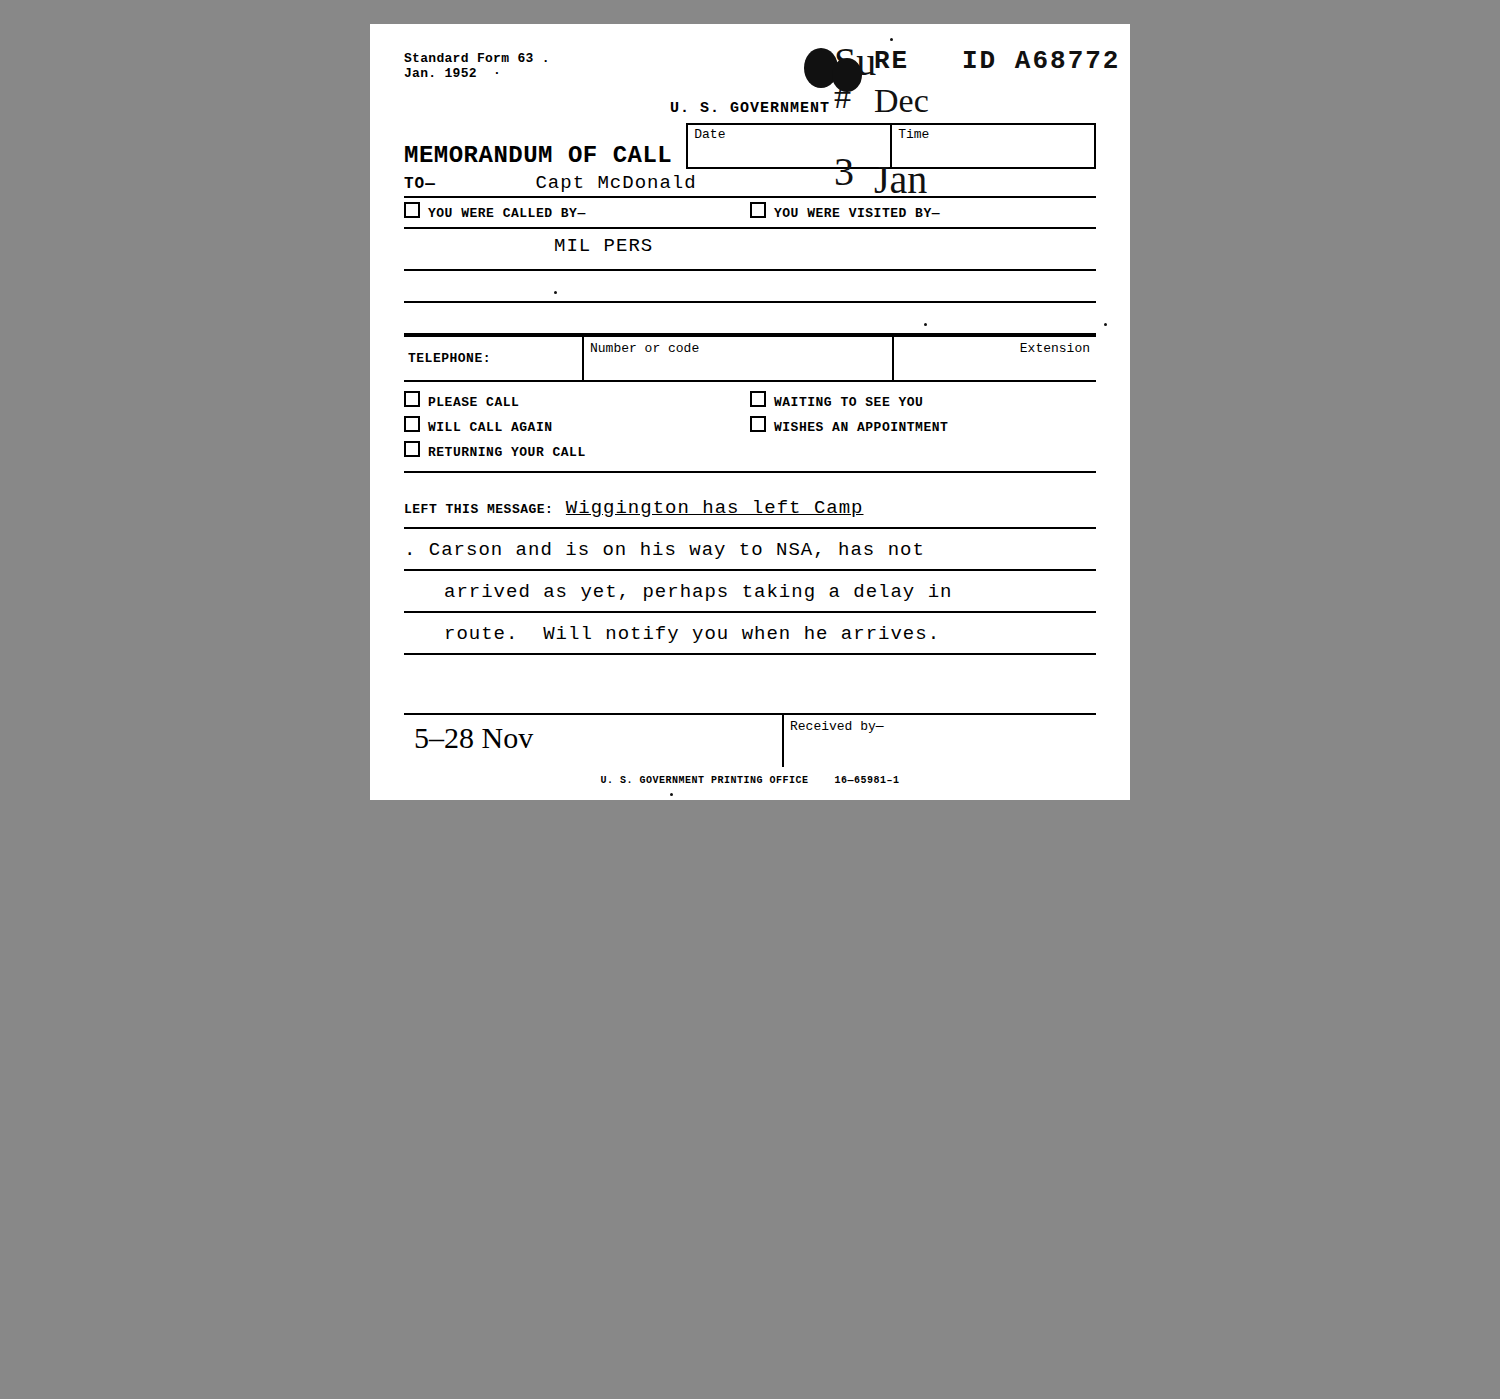Standard Form 63 .
Jan. 1952 ·
RE ID A68772
Su
Dec
#
U. S. GOVERNMENT
MEMORANDUM OF CALL
Date
Time
3
Jan
TO— Capt McDonald
YOU WERE CALLED BY—
YOU WERE VISITED BY—
MIL PERS
TELEPHONE:
Number or code
Extension
PLEASE CALL
WILL CALL AGAIN
RETURNING YOUR CALL
WAITING TO SEE YOU
WISHES AN APPOINTMENT
LEFT THIS MESSAGE: Wiggington has left Camp
. Carson and is on his way to NSA, has not
arrived as yet, perhaps taking a delay in
route. Will notify you when he arrives.
5–28 Nov
Received by—
U. S. GOVERNMENT PRINTING OFFICE 16—65981–1